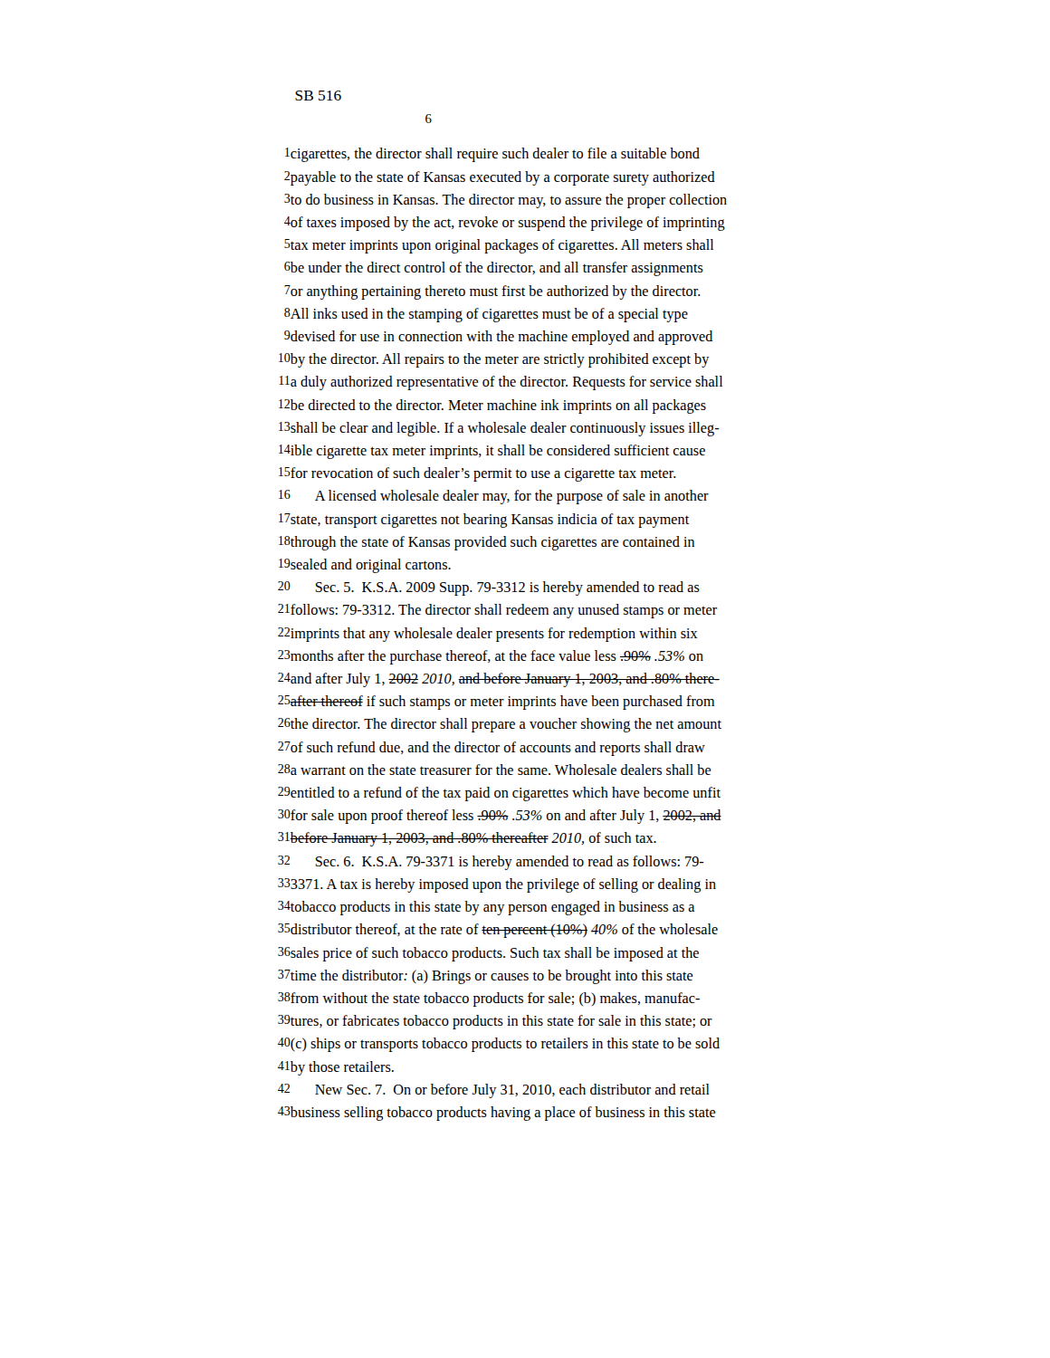SB 516 6
| 1 | cigarettes, the director shall require such dealer to file a suitable bond |
| 2 | payable to the state of Kansas executed by a corporate surety authorized |
| 3 | to do business in Kansas. The director may, to assure the proper collection |
| 4 | of taxes imposed by the act, revoke or suspend the privilege of imprinting |
| 5 | tax meter imprints upon original packages of cigarettes. All meters shall |
| 6 | be under the direct control of the director, and all transfer assignments |
| 7 | or anything pertaining thereto must first be authorized by the director. |
| 8 | All inks used in the stamping of cigarettes must be of a special type |
| 9 | devised for use in connection with the machine employed and approved |
| 10 | by the director. All repairs to the meter are strictly prohibited except by |
| 11 | a duly authorized representative of the director. Requests for service shall |
| 12 | be directed to the director. Meter machine ink imprints on all packages |
| 13 | shall be clear and legible. If a wholesale dealer continuously issues illeg- |
| 14 | ible cigarette tax meter imprints, it shall be considered sufficient cause |
| 15 | for revocation of such dealer’s permit to use a cigarette tax meter. |
| 16 | A licensed wholesale dealer may, for the purpose of sale in another |
| 17 | state, transport cigarettes not bearing Kansas indicia of tax payment |
| 18 | through the state of Kansas provided such cigarettes are contained in |
| 19 | sealed and original cartons. |
| 20 | Sec. 5. K.S.A. 2009 Supp. 79-3312 is hereby amended to read as |
| 21 | follows: 79-3312. The director shall redeem any unused stamps or meter |
| 22 | imprints that any wholesale dealer presents for redemption within six |
| 23 | months after the purchase thereof, at the face value less .90% .53% on |
| 24 | and after July 1, 2002 2010, and before January 1, 2003, and .80% there- |
| 25 | after thereof if such stamps or meter imprints have been purchased from |
| 26 | the director. The director shall prepare a voucher showing the net amount |
| 27 | of such refund due, and the director of accounts and reports shall draw |
| 28 | a warrant on the state treasurer for the same. Wholesale dealers shall be |
| 29 | entitled to a refund of the tax paid on cigarettes which have become unfit |
| 30 | for sale upon proof thereof less .90% .53% on and after July 1, 2002, and |
| 31 | before January 1, 2003, and .80% thereafter 2010, of such tax. |
| 32 | Sec. 6. K.S.A. 79-3371 is hereby amended to read as follows: 79- |
| 33 | 3371. A tax is hereby imposed upon the privilege of selling or dealing in |
| 34 | tobacco products in this state by any person engaged in business as a |
| 35 | distributor thereof, at the rate of ten percent (10%) 40% of the wholesale |
| 36 | sales price of such tobacco products. Such tax shall be imposed at the |
| 37 | time the distributor : (a) Brings or causes to be brought into this state |
| 38 | from without the state tobacco products for sale; (b) makes, manufac- |
| 39 | tures, or fabricates tobacco products in this state for sale in this state; or |
| 40 | (c) ships or transports tobacco products to retailers in this state to be sold |
| 41 | by those retailers. |
| 42 | New Sec. 7. On or before July 31, 2010, each distributor and retail |
| 43 | business selling tobacco products having a place of business in this state |